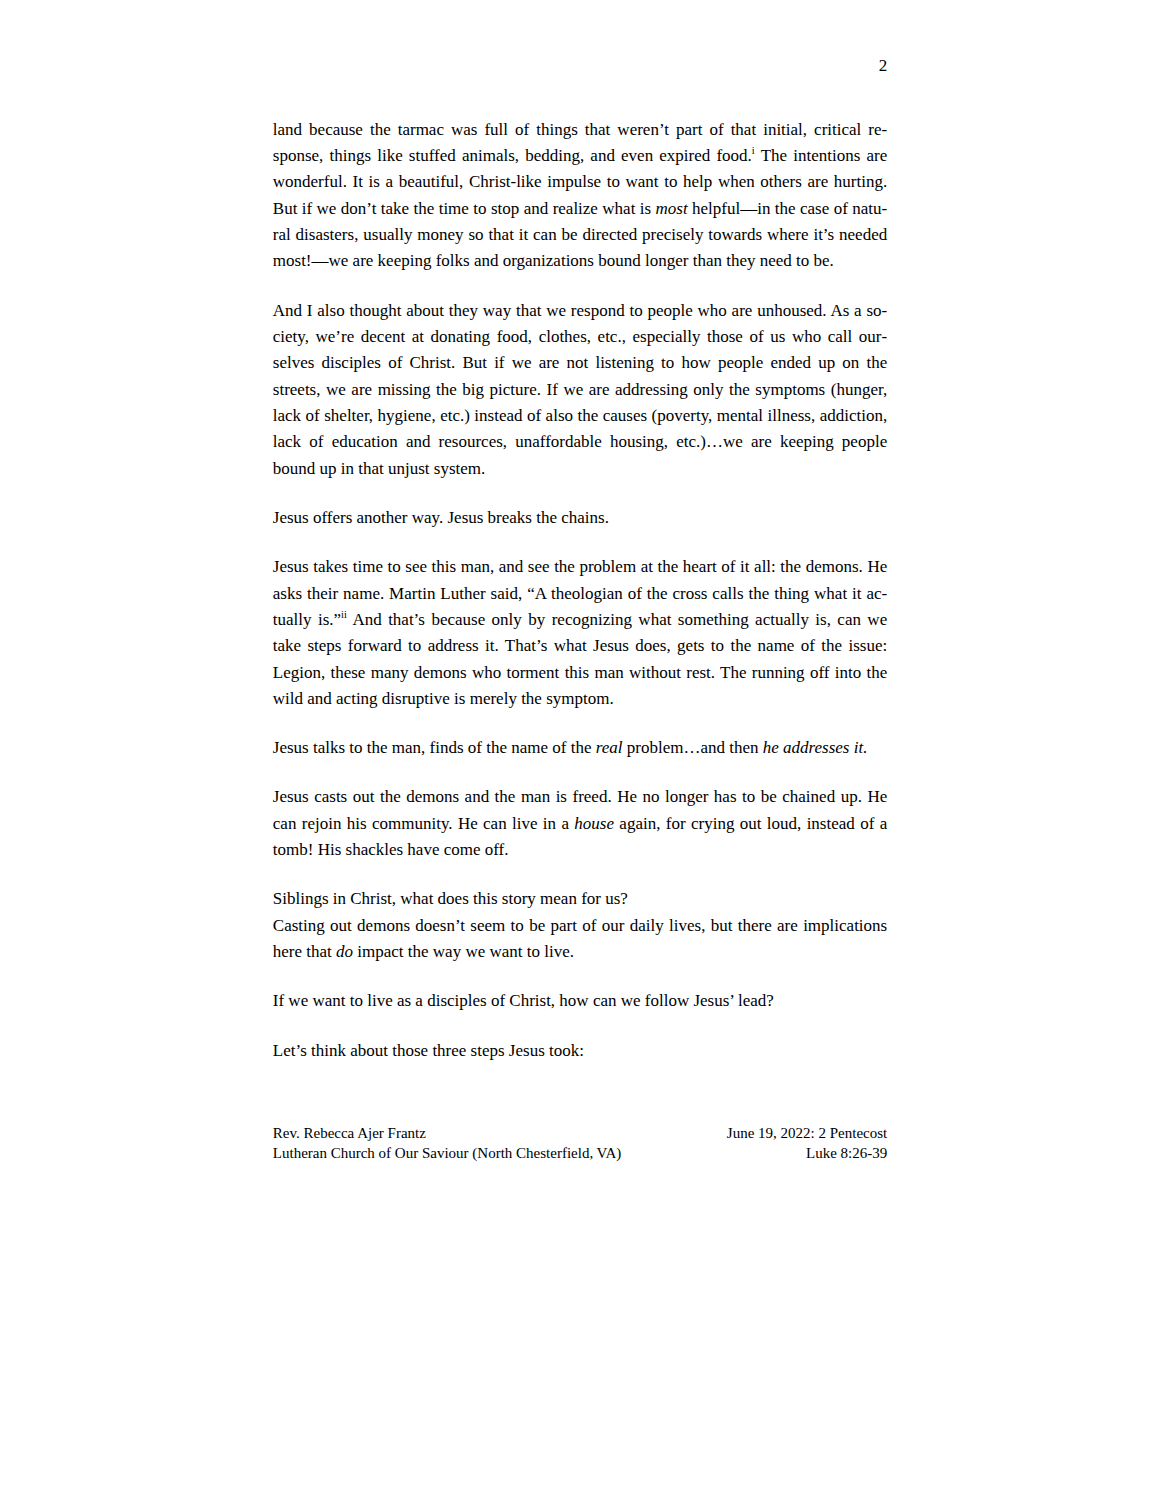2
land because the tarmac was full of things that weren’t part of that initial, critical response, things like stuffed animals, bedding, and even expired food.i The intentions are wonderful. It is a beautiful, Christ-like impulse to want to help when others are hurting. But if we don’t take the time to stop and realize what is most helpful—in the case of natural disasters, usually money so that it can be directed precisely towards where it’s needed most!—we are keeping folks and organizations bound longer than they need to be.
And I also thought about they way that we respond to people who are unhoused. As a society, we’re decent at donating food, clothes, etc., especially those of us who call ourselves disciples of Christ. But if we are not listening to how people ended up on the streets, we are missing the big picture. If we are addressing only the symptoms (hunger, lack of shelter, hygiene, etc.) instead of also the causes (poverty, mental illness, addiction, lack of education and resources, unaffordable housing, etc.)…we are keeping people bound up in that unjust system.
Jesus offers another way. Jesus breaks the chains.
Jesus takes time to see this man, and see the problem at the heart of it all: the demons. He asks their name. Martin Luther said, “A theologian of the cross calls the thing what it actually is.”ii And that’s because only by recognizing what something actually is, can we take steps forward to address it. That’s what Jesus does, gets to the name of the issue: Legion, these many demons who torment this man without rest. The running off into the wild and acting disruptive is merely the symptom.
Jesus talks to the man, finds of the name of the real problem…and then he addresses it.
Jesus casts out the demons and the man is freed. He no longer has to be chained up. He can rejoin his community. He can live in a house again, for crying out loud, instead of a tomb! His shackles have come off.
Siblings in Christ, what does this story mean for us?
Casting out demons doesn’t seem to be part of our daily lives, but there are implications here that do impact the way we want to live.
If we want to live as a disciples of Christ, how can we follow Jesus’ lead?
Let’s think about those three steps Jesus took:
| Rev. Rebecca Ajer Frantz | June 19, 2022: 2 Pentecost |
| Lutheran Church of Our Saviour (North Chesterfield, VA) | Luke 8:26-39 |